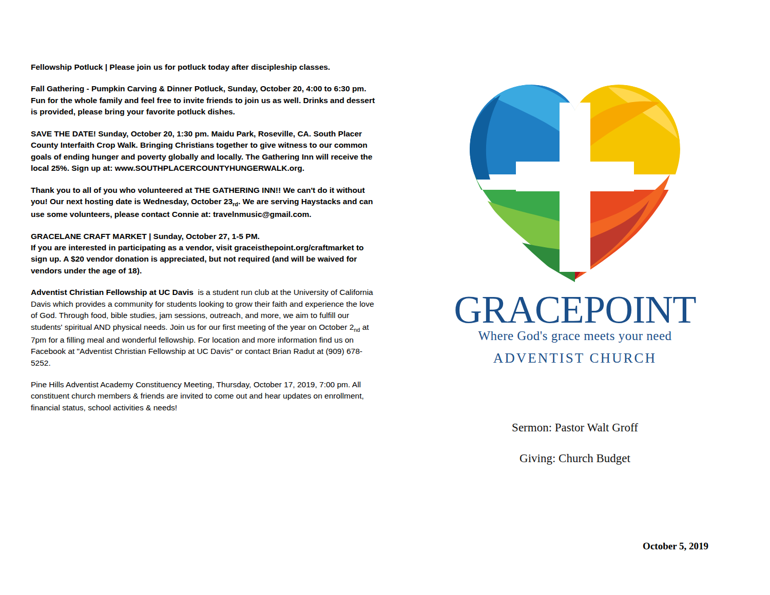Fellowship Potluck | Please join us for potluck today after discipleship classes.
Fall Gathering - Pumpkin Carving & Dinner Potluck, Sunday, October 20, 4:00 to 6:30 pm. Fun for the whole family and feel free to invite friends to join us as well. Drinks and dessert is provided, please bring your favorite potluck dishes.
SAVE THE DATE! Sunday, October 20, 1:30 pm. Maidu Park, Roseville, CA. South Placer County Interfaith Crop Walk. Bringing Christians together to give witness to our common goals of ending hunger and poverty globally and locally. The Gathering Inn will receive the local 25%. Sign up at: www.SOUTHPLACERCOUNTYHUNGERWALK.org.
Thank you to all of you who volunteered at THE GATHERING INN!! We can't do it without you! Our next hosting date is Wednesday, October 23rd. We are serving Haystacks and can use some volunteers, please contact Connie at: travelnmusic@gmail.com.
GRACELANE CRAFT MARKET | Sunday, October 27, 1-5 PM.
If you are interested in participating as a vendor, visit graceisthepoint.org/craftmarket to sign up. A $20 vendor donation is appreciated, but not required (and will be waived for vendors under the age of 18).
Adventist Christian Fellowship at UC Davis is a student run club at the University of California Davis which provides a community for students looking to grow their faith and experience the love of God. Through food, bible studies, jam sessions, outreach, and more, we aim to fulfill our students' spiritual AND physical needs. Join us for our first meeting of the year on October 2nd at 7pm for a filling meal and wonderful fellowship. For location and more information find us on Facebook at "Adventist Christian Fellowship at UC Davis" or contact Brian Radut at (909) 678-5252.
Pine Hills Adventist Academy Constituency Meeting, Thursday, October 17, 2019, 7:00 pm. All constituent church members & friends are invited to come out and hear updates on enrollment, financial status, school activities & needs!
GRACEPOINT
Where God's grace meets your need
ADVENTIST CHURCH
Sermon: Pastor Walt Groff
Giving: Church Budget
October 5, 2019